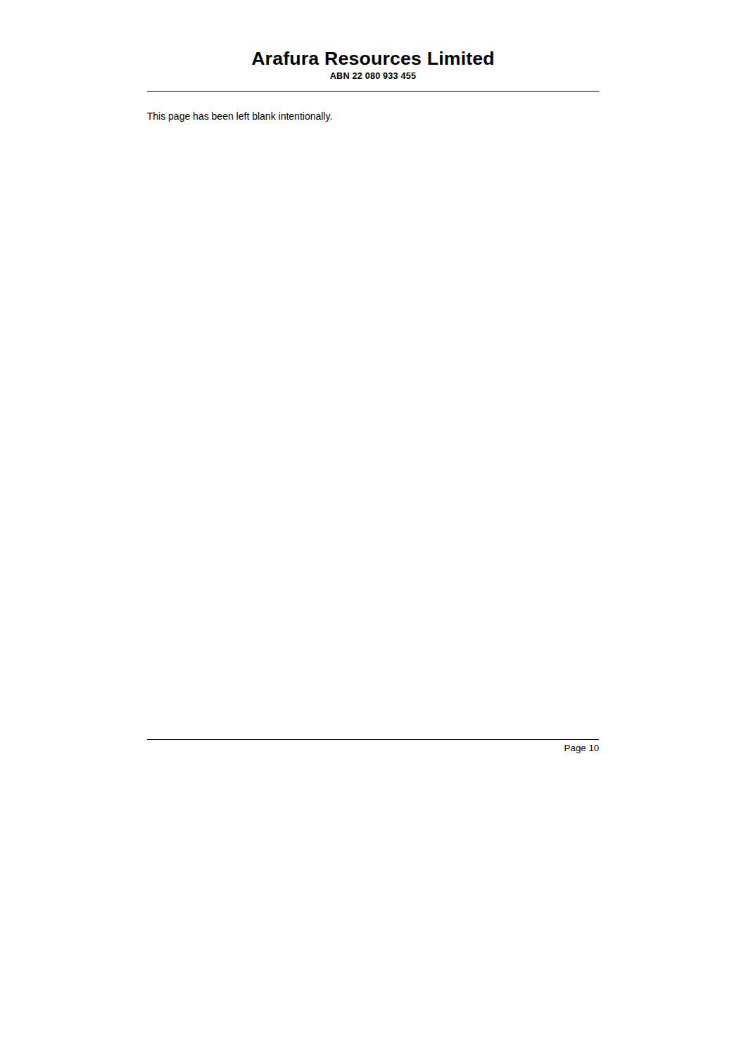Arafura Resources Limited
ABN 22 080 933 455
This page has been left blank intentionally.
Page 10